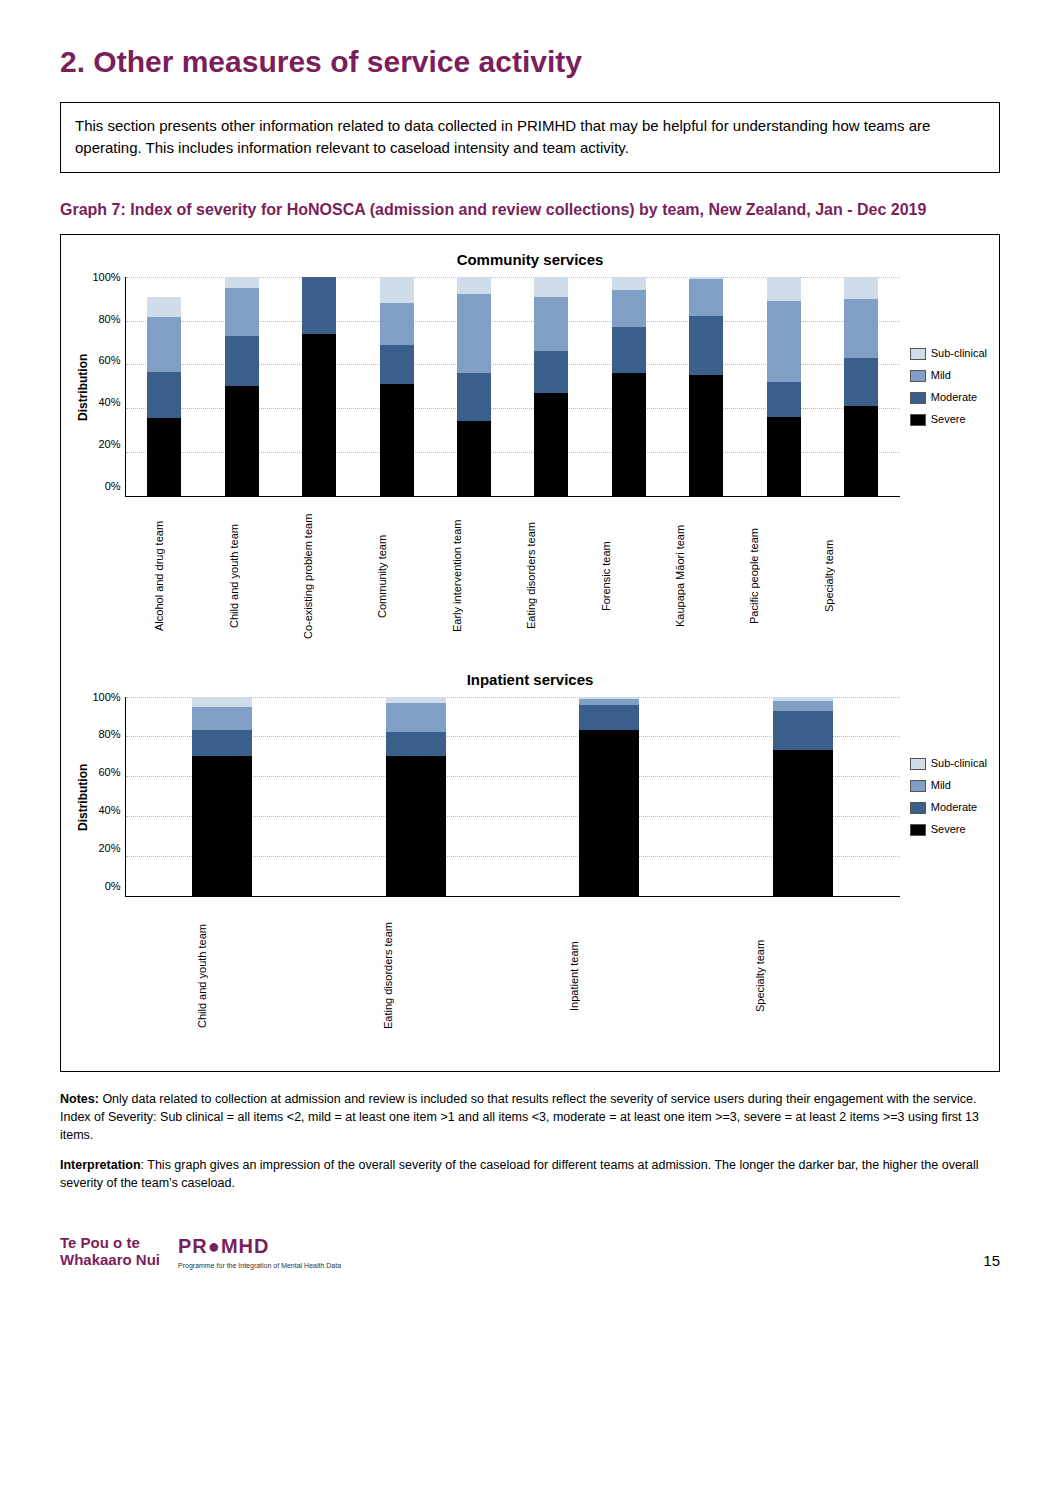2. Other measures of service activity
This section presents other information related to data collected in PRIMHD that may be helpful for understanding how teams are operating. This includes information relevant to caseload intensity and team activity.
Graph 7: Index of severity for HoNOSCA (admission and review collections) by team, New Zealand, Jan - Dec 2019
Community services
Distribution
100% 80% 60% 40% 20% 0%
Sub-clinical
Mild
Moderate
Severe
Alcohol and drug team
Child and youth team
Co-existing problem team
Community team
Early intervention team
Eating disorders team
Forensic team
Kaupapa Māori team
Pacific people team
Specialty team
Inpatient services
Distribution
100% 80% 60% 40% 20% 0%
Sub-clinical
Mild
Moderate
Severe
Child and youth team
Eating disorders team
Inpatient team
Specialty team
Notes: Only data related to collection at admission and review is included so that results reflect the severity of service users during their engagement with the service. Index of Severity: Sub clinical = all items <2, mild = at least one item >1 and all items <3, moderate = at least one item >=3, severe = at least 2 items >=3 using first 13 items.
Interpretation: This graph gives an impression of the overall severity of the caseload for different teams at admission. The longer the darker bar, the higher the overall severity of the team’s caseload.
Te Pou o te
Whakaaro Nui
PR●MHDProgramme for the Integration of Mental Health Data
15